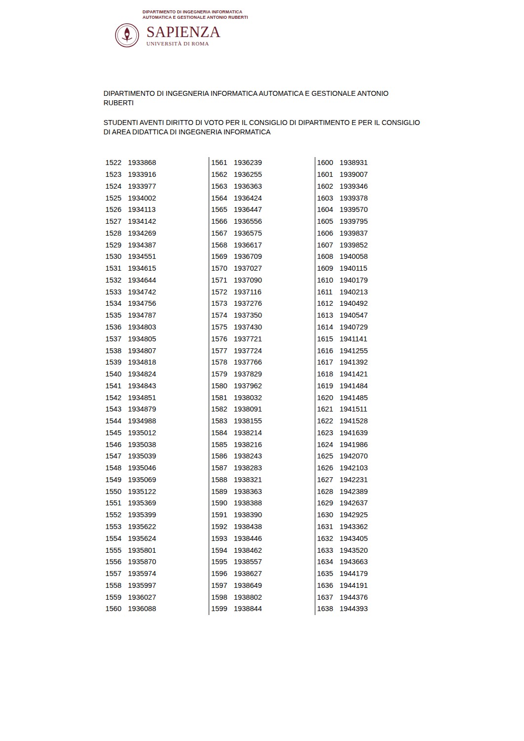Dipartimento di Ingegneria Informatica
Automatica e Gestionale Antonio Ruberti
SAPIENZA
Università di Roma
Dipartimento di Ingegneria Informatica Automatica e Gestionale Antonio Ruberti
Studenti aventi diritto di voto per il Consiglio di Dipartimento e per il Consiglio di Area Didattica di Ingegneria Informatica
| / 1522 / 1933868 / / 1523 / 1933916 / / 1524 / 1933977 / / 1525 / 1934002 / / 1526 / 1934113 / / 1527 / 1934142 / / 1528 / 1934269 / / 1529 / 1934387 / / 1530 / 1934551 / / 1531 / 1934615 / / 1532 / 1934644 / / 1533 / 1934742 / / 1534 / 1934756 / / 1535 / 1934787 / / 1536 / 1934803 / / 1537 / 1934805 / / 1538 / 1934807 / / 1539 / 1934818 / / 1540 / 1934824 / / 1541 / 1934843 / / 1542 / 1934851 / / 1543 / 1934879 / / 1544 / 1934988 / / 1545 / 1935012 / / 1546 / 1935038 / / 1547 / 1935039 / / 1548 / 1935046 / / 1549 / 1935069 / / 1550 / 1935122 / / 1551 / 1935369 / / 1552 / 1935399 / / 1553 / 1935622 / / 1554 / 1935624 / / 1555 / 1935801 / / 1556 / 1935870 / / 1557 / 1935974 / / 1558 / 1935997 / / 1559 / 1936027 / / 1560 / 1936088 / | | / 1561 / 1936239 / / 1562 / 1936255 / / 1563 / 1936363 / / 1564 / 1936424 / / 1565 / 1936447 / / 1566 / 1936556 / / 1567 / 1936575 / / 1568 / 1936617 / / 1569 / 1936709 / / 1570 / 1937027 / / 1571 / 1937090 / / 1572 / 1937116 / / 1573 / 1937276 / / 1574 / 1937350 / / 1575 / 1937430 / / 1576 / 1937721 / / 1577 / 1937724 / / 1578 / 1937766 / / 1579 / 1937829 / / 1580 / 1937962 / / 1581 / 1938032 / / 1582 / 1938091 / / 1583 / 1938155 / / 1584 / 1938214 / / 1585 / 1938216 / / 1586 / 1938243 / / 1587 / 1938283 / / 1588 / 1938321 / / 1589 / 1938363 / / 1590 / 1938388 / / 1591 / 1938390 / / 1592 / 1938438 / / 1593 / 1938446 / / 1594 / 1938462 / / 1595 / 1938557 / / 1596 / 1938627 / / 1597 / 1938649 / / 1598 / 1938802 / / 1599 / 1938844 / | | / 1600 / 1938931 / / 1601 / 1939007 / / 1602 / 1939346 / / 1603 / 1939378 / / 1604 / 1939570 / / 1605 / 1939795 / / 1606 / 1939837 / / 1607 / 1939852 / / 1608 / 1940058 / / 1609 / 1940115 / / 1610 / 1940179 / / 1611 / 1940213 / / 1612 / 1940492 / / 1613 / 1940547 / / 1614 / 1940729 / / 1615 / 1941141 / / 1616 / 1941255 / / 1617 / 1941392 / / 1618 / 1941421 / / 1619 / 1941484 / / 1620 / 1941485 / / 1621 / 1941511 / / 1622 / 1941528 / / 1623 / 1941639 / / 1624 / 1941986 / / 1625 / 1942070 / / 1626 / 1942103 / / 1627 / 1942231 / / 1628 / 1942389 / / 1629 / 1942637 / / 1630 / 1942925 / / 1631 / 1943362 / / 1632 / 1943405 / / 1633 / 1943520 / / 1634 / 1943663 / / 1635 / 1944179 / / 1636 / 1944191 / / 1637 / 1944376 / / 1638 / 1944393 / |